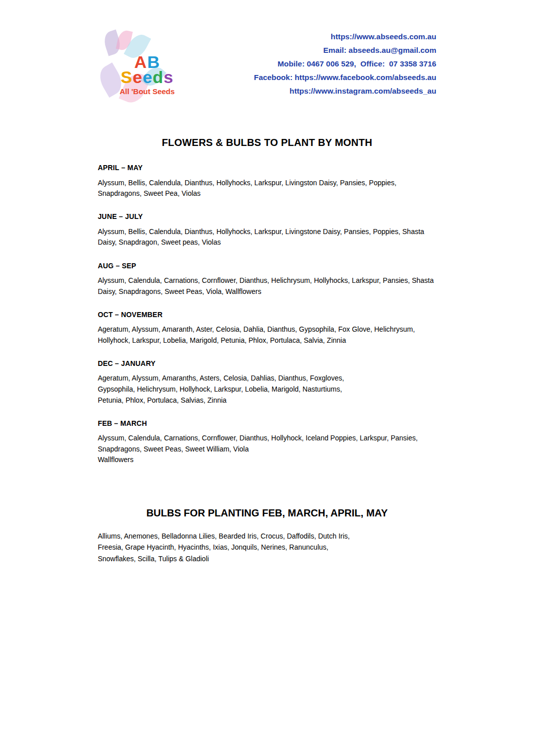AB
Seeds
All 'Bout Seeds
https://www.abseeds.com.au
Email: abseeds.au@gmail.com
Mobile: 0467 006 529, Office: 07 3358 3716
Facebook: https://www.facebook.com/abseeds.au
https://www.instagram.com/abseeds_au
FLOWERS & BULBS TO PLANT BY MONTH
APRIL – MAY
Alyssum, Bellis, Calendula, Dianthus, Hollyhocks, Larkspur, Livingston Daisy, Pansies, Poppies, Snapdragons, Sweet Pea, Violas
JUNE – JULY
Alyssum, Bellis, Calendula, Dianthus, Hollyhocks, Larkspur, Livingstone Daisy, Pansies, Poppies, Shasta Daisy, Snapdragon, Sweet peas, Violas
AUG – SEP
Alyssum, Calendula, Carnations, Cornflower, Dianthus, Helichrysum, Hollyhocks, Larkspur, Pansies, Shasta Daisy, Snapdragons, Sweet Peas, Viola, Wallflowers
OCT – NOVEMBER
Ageratum, Alyssum, Amaranth, Aster, Celosia, Dahlia, Dianthus, Gypsophila, Fox Glove, Helichrysum, Hollyhock, Larkspur, Lobelia, Marigold, Petunia, Phlox, Portulaca, Salvia, Zinnia
DEC – JANUARY
Ageratum, Alyssum, Amaranths, Asters, Celosia, Dahlias, Dianthus, Foxgloves,
Gypsophila, Helichrysum, Hollyhock, Larkspur, Lobelia, Marigold, Nasturtiums,
Petunia, Phlox, Portulaca, Salvias, Zinnia
FEB – MARCH
Alyssum, Calendula, Carnations, Cornflower, Dianthus, Hollyhock, Iceland Poppies, Larkspur, Pansies, Snapdragons, Sweet Peas, Sweet William, Viola
Wallflowers
BULBS FOR PLANTING FEB, MARCH, APRIL, MAY
Alliums, Anemones, Belladonna Lilies, Bearded Iris, Crocus, Daffodils, Dutch Iris,
Freesia, Grape Hyacinth, Hyacinths, Ixias, Jonquils, Nerines, Ranunculus,
Snowflakes, Scilla, Tulips & Gladioli